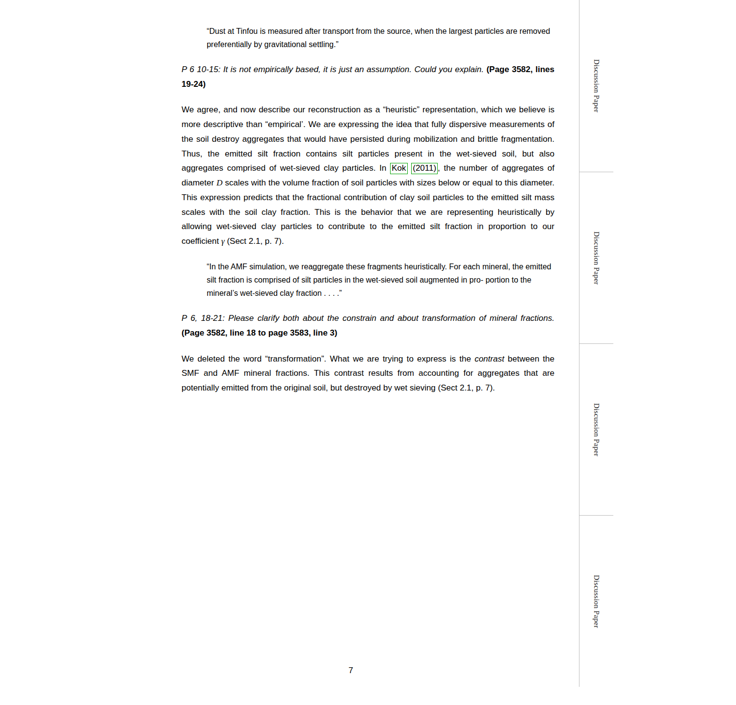Discussion Paper
Discussion Paper
Discussion Paper
Discussion Paper
“Dust at Tinfou is measured after transport from the source, when the largest particles are removed preferentially by gravitational settling.”
P 6 10-15: It is not empirically based, it is just an assumption. Could you explain. (Page 3582, lines 19-24)
We agree, and now describe our reconstruction as a “heuristic” representation, which we believe is more descriptive than “empirical’. We are expressing the idea that fully dispersive measurements of the soil destroy aggregates that would have persisted during mobilization and brittle fragmentation. Thus, the emitted silt fraction contains silt particles present in the wet-sieved soil, but also aggregates comprised of wet-sieved clay particles. In Kok (2011), the number of aggregates of diameter D scales with the volume fraction of soil particles with sizes below or equal to this diameter. This expression predicts that the fractional contribution of clay soil particles to the emitted silt mass scales with the soil clay fraction. This is the behavior that we are representing heuristically by allowing wet-sieved clay particles to contribute to the emitted silt fraction in proportion to our coefficient γ (Sect 2.1, p. 7).
“In the AMF simulation, we reaggregate these fragments heuristically. For each mineral, the emitted silt fraction is comprised of silt particles in the wet-sieved soil augmented in pro- portion to the mineral’s wet-sieved clay fraction . . . .”
P 6, 18-21: Please clarify both about the constrain and about transformation of mineral fractions. (Page 3582, line 18 to page 3583, line 3)
We deleted the word “transformation”. What we are trying to express is the contrast between the SMF and AMF mineral fractions. This contrast results from accounting for aggregates that are potentially emitted from the original soil, but destroyed by wet sieving (Sect 2.1, p. 7).
7